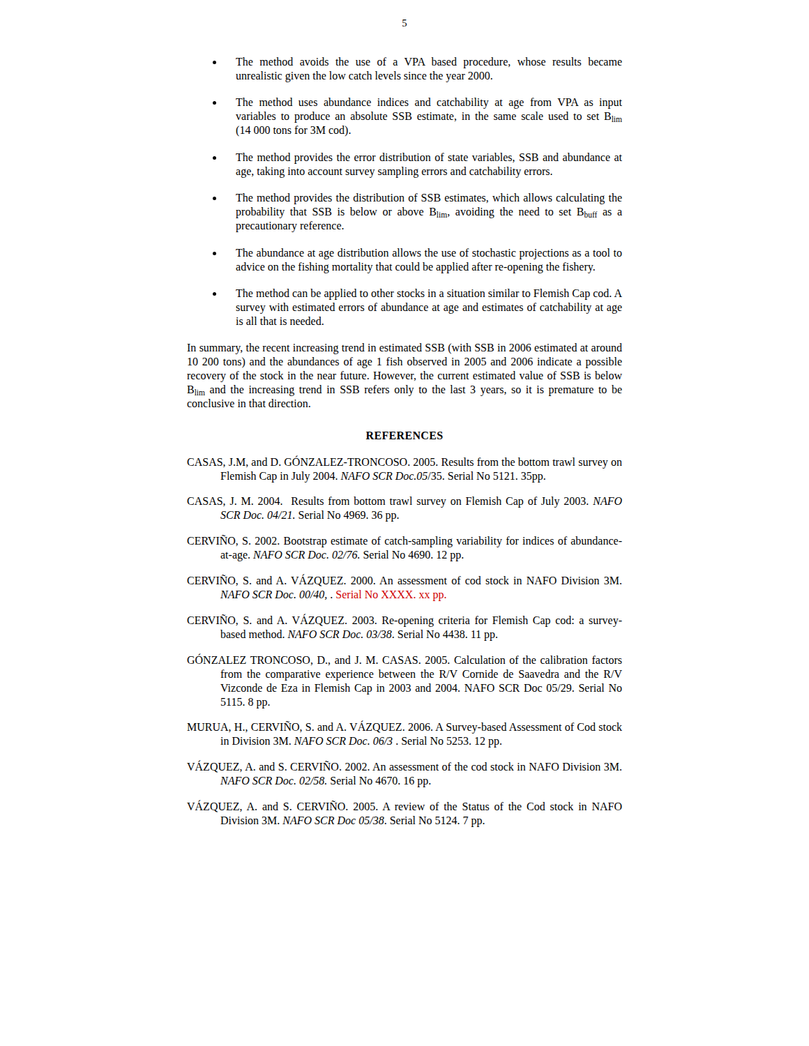5
The method avoids the use of a VPA based procedure, whose results became unrealistic given the low catch levels since the year 2000.
The method uses abundance indices and catchability at age from VPA as input variables to produce an absolute SSB estimate, in the same scale used to set Blim (14 000 tons for 3M cod).
The method provides the error distribution of state variables, SSB and abundance at age, taking into account survey sampling errors and catchability errors.
The method provides the distribution of SSB estimates, which allows calculating the probability that SSB is below or above Blim, avoiding the need to set Bbuff as a precautionary reference.
The abundance at age distribution allows the use of stochastic projections as a tool to advice on the fishing mortality that could be applied after re-opening the fishery.
The method can be applied to other stocks in a situation similar to Flemish Cap cod. A survey with estimated errors of abundance at age and estimates of catchability at age is all that is needed.
In summary, the recent increasing trend in estimated SSB (with SSB in 2006 estimated at around 10 200 tons) and the abundances of age 1 fish observed in 2005 and 2006 indicate a possible recovery of the stock in the near future. However, the current estimated value of SSB is below Blim and the increasing trend in SSB refers only to the last 3 years, so it is premature to be conclusive in that direction.
REFERENCES
CASAS, J.M, and D. GÓNZALEZ-TRONCOSO. 2005. Results from the bottom trawl survey on Flemish Cap in July 2004. NAFO SCR Doc.05/35. Serial No 5121. 35pp.
CASAS, J. M. 2004. Results from bottom trawl survey on Flemish Cap of July 2003. NAFO SCR Doc. 04/21. Serial No 4969. 36 pp.
CERVIÑO, S. 2002. Bootstrap estimate of catch-sampling variability for indices of abundance-at-age. NAFO SCR Doc. 02/76. Serial No 4690. 12 pp.
CERVIÑO, S. and A. VÁZQUEZ. 2000. An assessment of cod stock in NAFO Division 3M. NAFO SCR Doc. 00/40, . Serial No XXXX. xx pp.
CERVIÑO, S. and A. VÁZQUEZ. 2003. Re-opening criteria for Flemish Cap cod: a survey-based method. NAFO SCR Doc. 03/38. Serial No 4438. 11 pp.
GÓNZALEZ TRONCOSO, D., and J. M. CASAS. 2005. Calculation of the calibration factors from the comparative experience between the R/V Cornide de Saavedra and the R/V Vizconde de Eza in Flemish Cap in 2003 and 2004. NAFO SCR Doc 05/29. Serial No 5115. 8 pp.
MURUA, H., CERVIÑO, S. and A. VÁZQUEZ. 2006. A Survey-based Assessment of Cod stock in Division 3M. NAFO SCR Doc. 06/3 . Serial No 5253. 12 pp.
VÁZQUEZ, A. and S. CERVIÑO. 2002. An assessment of the cod stock in NAFO Division 3M. NAFO SCR Doc. 02/58. Serial No 4670. 16 pp.
VÁZQUEZ, A. and S. CERVIÑO. 2005. A review of the Status of the Cod stock in NAFO Division 3M. NAFO SCR Doc 05/38. Serial No 5124. 7 pp.